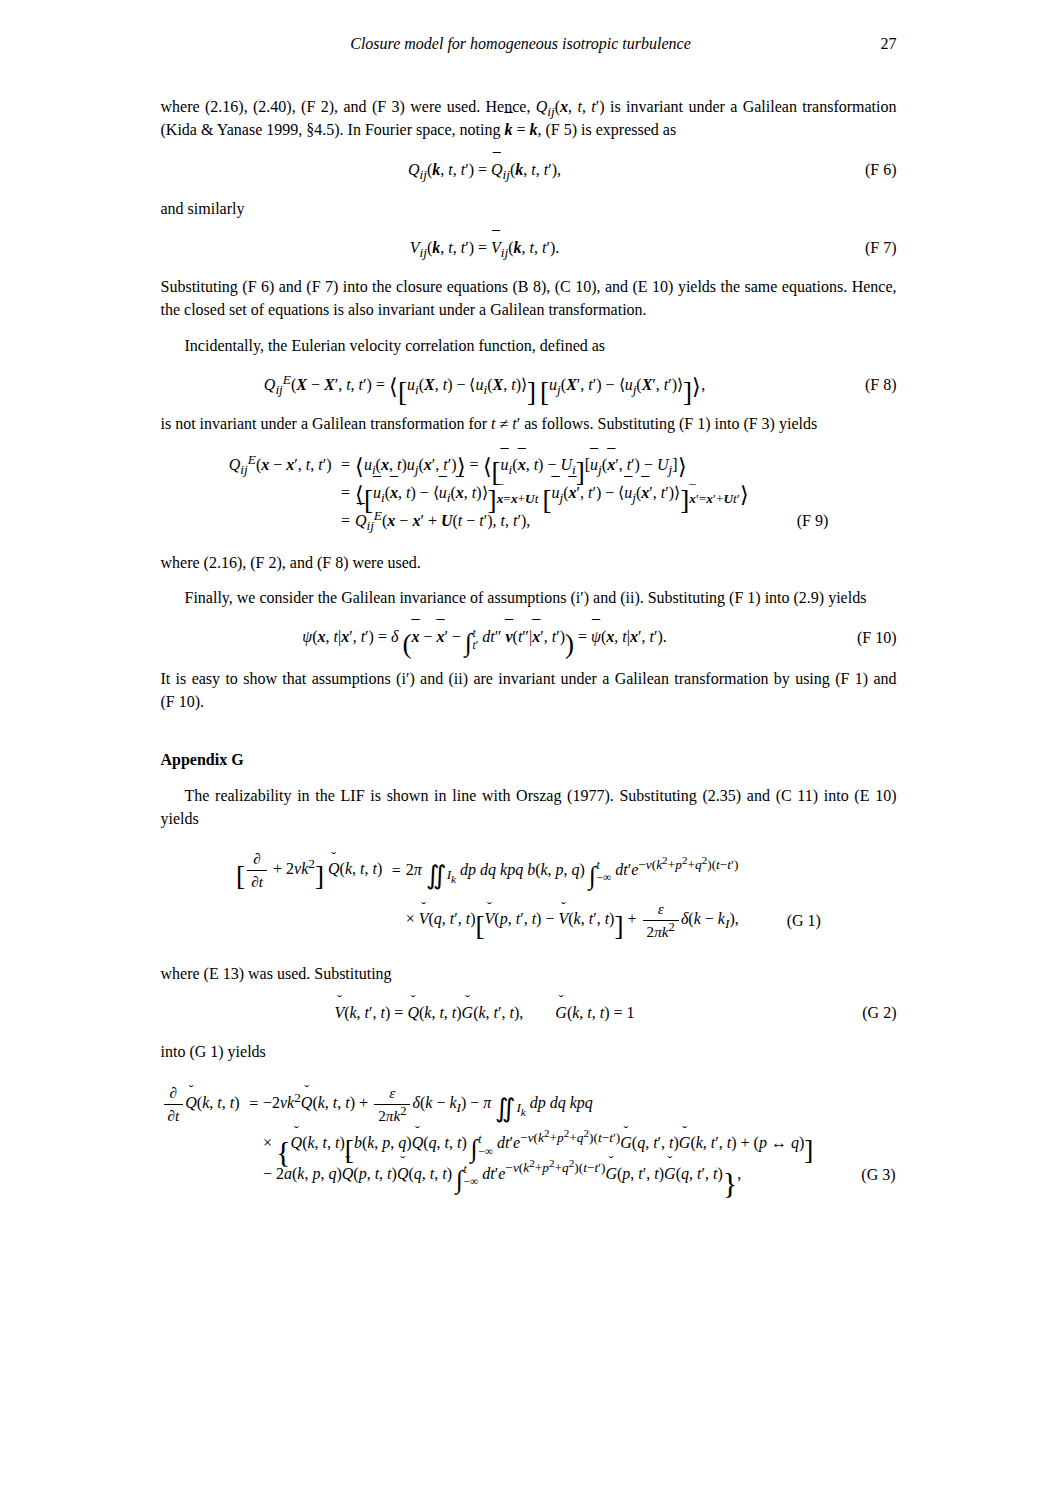Closure model for homogeneous isotropic turbulence 27
where (2.16), (2.40), (F 2), and (F 3) were used. Hence, Qij(x, t, t′) is invariant under a Galilean transformation (Kida & Yanase 1999, §4.5). In Fourier space, noting k = k, (F 5) is expressed as
Qij(k, t, t′) = Qij(k, t, t′), (F 6)
and similarly
Vij(k, t, t′) = Vij(k, t, t′). (F 7)
Substituting (F 6) and (F 7) into the closure equations (B 8), (C 10), and (E 10) yields the same equations. Hence, the closed set of equations is also invariant under a Galilean transformation.
Incidentally, the Eulerian velocity correlation function, defined as
QijE(X − X′, t, t′) = ⟨[ui(X, t) − ⟨ui(X, t)⟩] [uj(X′, t′) − ⟨uj(X′, t′)⟩]⟩, (F 8)
is not invariant under a Galilean transformation for t ≠ t′ as follows. Substituting (F 1) into (F 3) yields
| Q ij E ( x − x ′, t , t ′) | = | ⟨ u i ( x , t ) u j ( x ′, t ′) ⟩ = ⟨ [ u i ( x , t ) − U i ] [ u j ( x ′, t ′) − U j ] ⟩ | |
| | = | ⟨ [ u i ( x , t ) − ⟨ u i ( x , t )⟩ ] x = x + U t [ u j ( x ′, t ′) − ⟨ u j ( x ′, t ′)⟩ ] x ′= x ′+ U t ′ ⟩ | |
| | = | Q ij E ( x − x ′ + U ( t − t ′), t , t ′), | (F 9) |
where (2.16), (F 2), and (F 8) were used.
Finally, we consider the Galilean invariance of assumptions (i′) and (ii). Substituting (F 1) into (2.9) yields
ψ(x, t|x′, t′) = δ (x − x′ − ∫tt′ dt″ v(t″|x′, t′)) = ψ(x, t|x′, t′). (F 10)
It is easy to show that assumptions (i′) and (ii) are invariant under a Galilean transformation by using (F 1) and (F 10).
Appendix G
The realizability in the LIF is shown in line with Orszag (1977). Substituting (2.35) and (C 11) into (E 10) yields
| [ ∂ ∂ t + 2 νk 2 ] Q ( k , t , t ) | = | 2 π ∬ I k dp dq kpq b ( k , p , q ) ∫ t −∞ dt ′ e − ν ( k 2 + p 2 + q 2 )( t − t ′) | |
| | | × V ( q , t ′, t ) [ V ( p , t ′, t ) − V ( k , t ′, t ) ] + ε 2 πk 2 δ ( k − k I ), | (G 1) |
where (E 13) was used. Substituting
V(k, t′, t) = Q(k, t, t)G(k, t′, t), G(k, t, t) = 1 (G 2)
into (G 1) yields
| ∂ ∂ t Q ( k , t , t ) | = | −2 νk 2 Q ( k , t , t ) + ε 2 πk 2 δ ( k − k I ) − π ∬ I k dp dq kpq | |
| | | × { Q ( k , t , t ) [ b ( k , p , q ) Q ( q , t , t ) ∫ t −∞ dt ′ e − ν ( k 2 + p 2 + q 2 )( t − t ′) G ( q , t ′, t ) G ( k , t ′, t ) + ( p ↔ q ) ] | |
| | | − 2 a ( k , p , q ) Q ( p , t , t ) Q ( q , t , t ) ∫ t −∞ dt ′ e − ν ( k 2 + p 2 + q 2 )( t − t ′) G ( p , t ′, t ) G ( q , t ′, t ) } , | (G 3) |